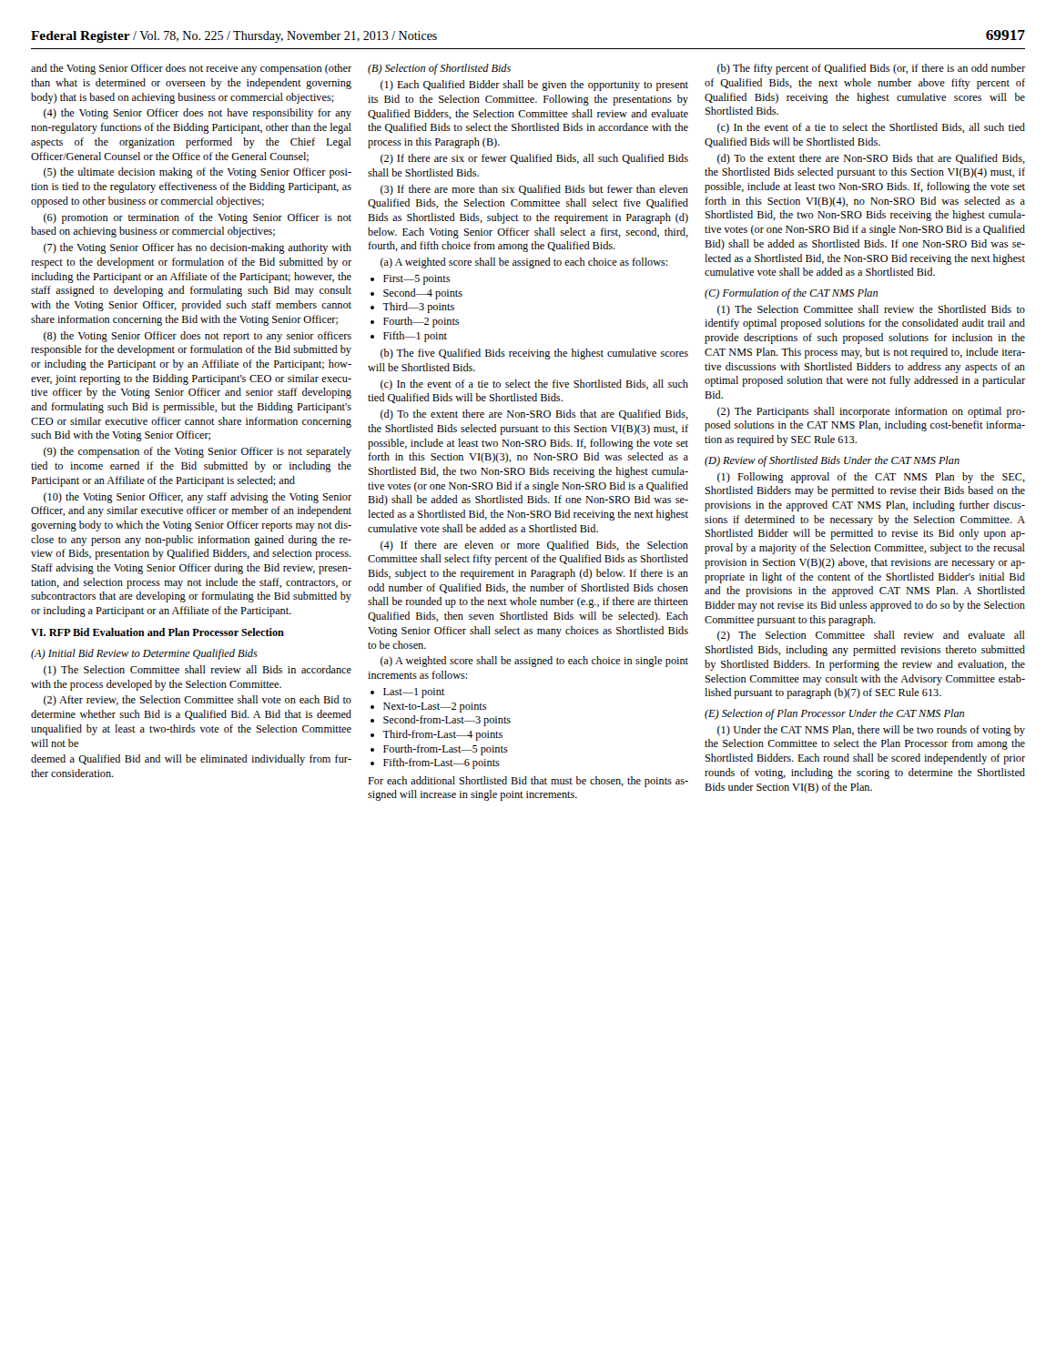Federal Register / Vol. 78, No. 225 / Thursday, November 21, 2013 / Notices
69917
and the Voting Senior Officer does not receive any compensation (other than what is determined or overseen by the independent governing body) that is based on achieving business or commercial objectives;
(4) the Voting Senior Officer does not have responsibility for any non-regulatory functions of the Bidding Participant, other than the legal aspects of the organization performed by the Chief Legal Officer/General Counsel or the Office of the General Counsel;
(5) the ultimate decision making of the Voting Senior Officer position is tied to the regulatory effectiveness of the Bidding Participant, as opposed to other business or commercial objectives;
(6) promotion or termination of the Voting Senior Officer is not based on achieving business or commercial objectives;
(7) the Voting Senior Officer has no decision-making authority with respect to the development or formulation of the Bid submitted by or including the Participant or an Affiliate of the Participant; however, the staff assigned to developing and formulating such Bid may consult with the Voting Senior Officer, provided such staff members cannot share information concerning the Bid with the Voting Senior Officer;
(8) the Voting Senior Officer does not report to any senior officers responsible for the development or formulation of the Bid submitted by or including the Participant or by an Affiliate of the Participant; however, joint reporting to the Bidding Participant's CEO or similar executive officer by the Voting Senior Officer and senior staff developing and formulating such Bid is permissible, but the Bidding Participant's CEO or similar executive officer cannot share information concerning such Bid with the Voting Senior Officer;
(9) the compensation of the Voting Senior Officer is not separately tied to income earned if the Bid submitted by or including the Participant or an Affiliate of the Participant is selected; and
(10) the Voting Senior Officer, any staff advising the Voting Senior Officer, and any similar executive officer or member of an independent governing body to which the Voting Senior Officer reports may not disclose to any person any non-public information gained during the review of Bids, presentation by Qualified Bidders, and selection process. Staff advising the Voting Senior Officer during the Bid review, presentation, and selection process may not include the staff, contractors, or subcontractors that are developing or formulating the Bid submitted by or including a Participant or an Affiliate of the Participant.
VI. RFP Bid Evaluation and Plan Processor Selection
(A) Initial Bid Review to Determine Qualified Bids
(1) The Selection Committee shall review all Bids in accordance with the process developed by the Selection Committee.
(2) After review, the Selection Committee shall vote on each Bid to determine whether such Bid is a Qualified Bid. A Bid that is deemed unqualified by at least a two-thirds vote of the Selection Committee will not be
deemed a Qualified Bid and will be eliminated individually from further consideration.
(B) Selection of Shortlisted Bids
(1) Each Qualified Bidder shall be given the opportunity to present its Bid to the Selection Committee. Following the presentations by Qualified Bidders, the Selection Committee shall review and evaluate the Qualified Bids to select the Shortlisted Bids in accordance with the process in this Paragraph (B).
(2) If there are six or fewer Qualified Bids, all such Qualified Bids shall be Shortlisted Bids.
(3) If there are more than six Qualified Bids but fewer than eleven Qualified Bids, the Selection Committee shall select five Qualified Bids as Shortlisted Bids, subject to the requirement in Paragraph (d) below. Each Voting Senior Officer shall select a first, second, third, fourth, and fifth choice from among the Qualified Bids.
(a) A weighted score shall be assigned to each choice as follows:
First—5 points
Second—4 points
Third—3 points
Fourth—2 points
Fifth—1 point
(b) The five Qualified Bids receiving the highest cumulative scores will be Shortlisted Bids.
(c) In the event of a tie to select the five Shortlisted Bids, all such tied Qualified Bids will be Shortlisted Bids.
(d) To the extent there are Non-SRO Bids that are Qualified Bids, the Shortlisted Bids selected pursuant to this Section VI(B)(3) must, if possible, include at least two Non-SRO Bids. If, following the vote set forth in this Section VI(B)(3), no Non-SRO Bid was selected as a Shortlisted Bid, the two Non-SRO Bids receiving the highest cumulative votes (or one Non-SRO Bid if a single Non-SRO Bid is a Qualified Bid) shall be added as Shortlisted Bids. If one Non-SRO Bid was selected as a Shortlisted Bid, the Non-SRO Bid receiving the next highest cumulative vote shall be added as a Shortlisted Bid.
(4) If there are eleven or more Qualified Bids, the Selection Committee shall select fifty percent of the Qualified Bids as Shortlisted Bids, subject to the requirement in Paragraph (d) below. If there is an odd number of Qualified Bids, the number of Shortlisted Bids chosen shall be rounded up to the next whole number (e.g., if there are thirteen Qualified Bids, then seven Shortlisted Bids will be selected). Each Voting Senior Officer shall select as many choices as Shortlisted Bids to be chosen.
(a) A weighted score shall be assigned to each choice in single point increments as follows:
Last—1 point
Next-to-Last—2 points
Second-from-Last—3 points
Third-from-Last—4 points
Fourth-from-Last—5 points
Fifth-from-Last—6 points
For each additional Shortlisted Bid that must be chosen, the points assigned will increase in single point increments.
(b) The fifty percent of Qualified Bids (or, if there is an odd number of Qualified Bids, the next whole number above fifty percent of Qualified Bids) receiving the highest cumulative scores will be Shortlisted Bids.
(c) In the event of a tie to select the Shortlisted Bids, all such tied Qualified Bids will be Shortlisted Bids.
(d) To the extent there are Non-SRO Bids that are Qualified Bids, the Shortlisted Bids selected pursuant to this Section VI(B)(4) must, if possible, include at least two Non-SRO Bids. If, following the vote set forth in this Section VI(B)(4), no Non-SRO Bid was selected as a Shortlisted Bid, the two Non-SRO Bids receiving the highest cumulative votes (or one Non-SRO Bid if a single Non-SRO Bid is a Qualified Bid) shall be added as Shortlisted Bids. If one Non-SRO Bid was selected as a Shortlisted Bid, the Non-SRO Bid receiving the next highest cumulative vote shall be added as a Shortlisted Bid.
(C) Formulation of the CAT NMS Plan
(1) The Selection Committee shall review the Shortlisted Bids to identify optimal proposed solutions for the consolidated audit trail and provide descriptions of such proposed solutions for inclusion in the CAT NMS Plan. This process may, but is not required to, include iterative discussions with Shortlisted Bidders to address any aspects of an optimal proposed solution that were not fully addressed in a particular Bid.
(2) The Participants shall incorporate information on optimal proposed solutions in the CAT NMS Plan, including cost-benefit information as required by SEC Rule 613.
(D) Review of Shortlisted Bids Under the CAT NMS Plan
(1) Following approval of the CAT NMS Plan by the SEC, Shortlisted Bidders may be permitted to revise their Bids based on the provisions in the approved CAT NMS Plan, including further discussions if determined to be necessary by the Selection Committee. A Shortlisted Bidder will be permitted to revise its Bid only upon approval by a majority of the Selection Committee, subject to the recusal provision in Section V(B)(2) above, that revisions are necessary or appropriate in light of the content of the Shortlisted Bidder's initial Bid and the provisions in the approved CAT NMS Plan. A Shortlisted Bidder may not revise its Bid unless approved to do so by the Selection Committee pursuant to this paragraph.
(2) The Selection Committee shall review and evaluate all Shortlisted Bids, including any permitted revisions thereto submitted by Shortlisted Bidders. In performing the review and evaluation, the Selection Committee may consult with the Advisory Committee established pursuant to paragraph (b)(7) of SEC Rule 613.
(E) Selection of Plan Processor Under the CAT NMS Plan
(1) Under the CAT NMS Plan, there will be two rounds of voting by the Selection Committee to select the Plan Processor from among the Shortlisted Bidders. Each round shall be scored independently of prior rounds of voting, including the scoring to determine the Shortlisted Bids under Section VI(B) of the Plan.